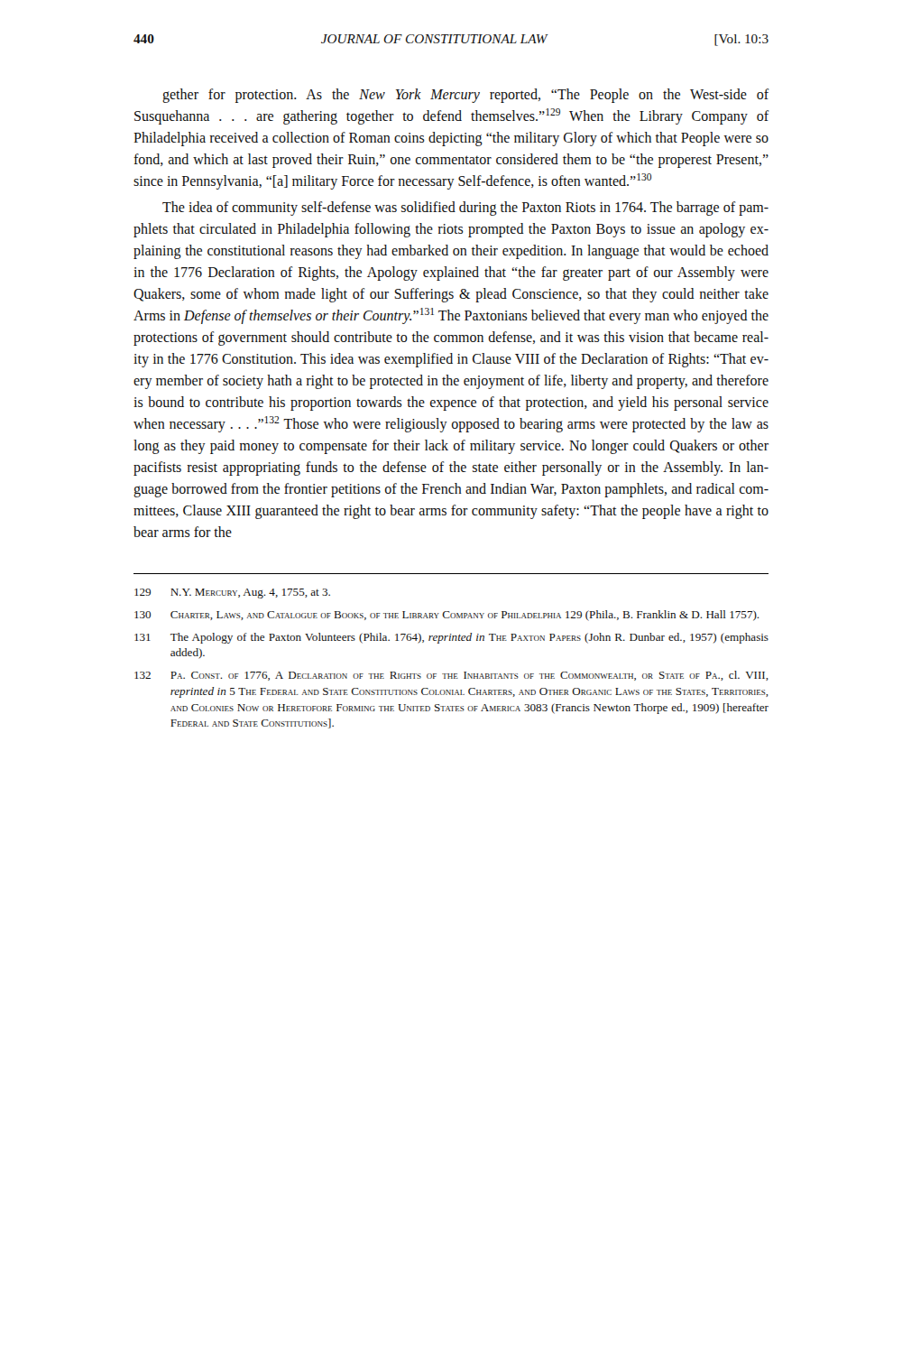440 JOURNAL OF CONSTITUTIONAL LAW [Vol. 10:3
gether for protection. As the New York Mercury reported, “The People on the West-side of Susquehanna . . . are gathering together to defend themselves.”129 When the Library Company of Philadelphia received a collection of Roman coins depicting “the military Glory of which that People were so fond, and which at last proved their Ruin,” one commentator considered them to be “the properest Present,” since in Pennsylvania, “[a] military Force for necessary Self-defence, is often wanted.”130
The idea of community self-defense was solidified during the Paxton Riots in 1764. The barrage of pamphlets that circulated in Philadelphia following the riots prompted the Paxton Boys to issue an apology explaining the constitutional reasons they had embarked on their expedition. In language that would be echoed in the 1776 Declaration of Rights, the Apology explained that “the far greater part of our Assembly were Quakers, some of whom made light of our Sufferings & plead Conscience, so that they could neither take Arms in Defense of themselves or their Country.”131 The Paxtonians believed that every man who enjoyed the protections of government should contribute to the common defense, and it was this vision that became reality in the 1776 Constitution. This idea was exemplified in Clause VIII of the Declaration of Rights: “That every member of society hath a right to be protected in the enjoyment of life, liberty and property, and therefore is bound to contribute his proportion towards the expence of that protection, and yield his personal service when necessary . . . .”132 Those who were religiously opposed to bearing arms were protected by the law as long as they paid money to compensate for their lack of military service. No longer could Quakers or other pacifists resist appropriating funds to the defense of the state either personally or in the Assembly. In language borrowed from the frontier petitions of the French and Indian War, Paxton pamphlets, and radical committees, Clause XIII guaranteed the right to bear arms for community safety: “That the people have a right to bear arms for the
N.Y. Mercury, Aug. 4, 1755, at 3.
Charter, Laws, and Catalogue of Books, of the Library Company of Philadelphia 129 (Phila., B. Franklin & D. Hall 1757).
The Apology of the Paxton Volunteers (Phila. 1764), reprinted in The Paxton Papers (John R. Dunbar ed., 1957) (emphasis added).
Pa. Const. of 1776, A Declaration of the Rights of the Inhabitants of the Commonwealth, or State of Pa., cl. VIII, reprinted in 5 The Federal and State Constitutions Colonial Charters, and Other Organic Laws of the States, Territories, and Colonies Now or Heretofore Forming the United States of America 3083 (Francis Newton Thorpe ed., 1909) [hereafter Federal and State Constitutions].